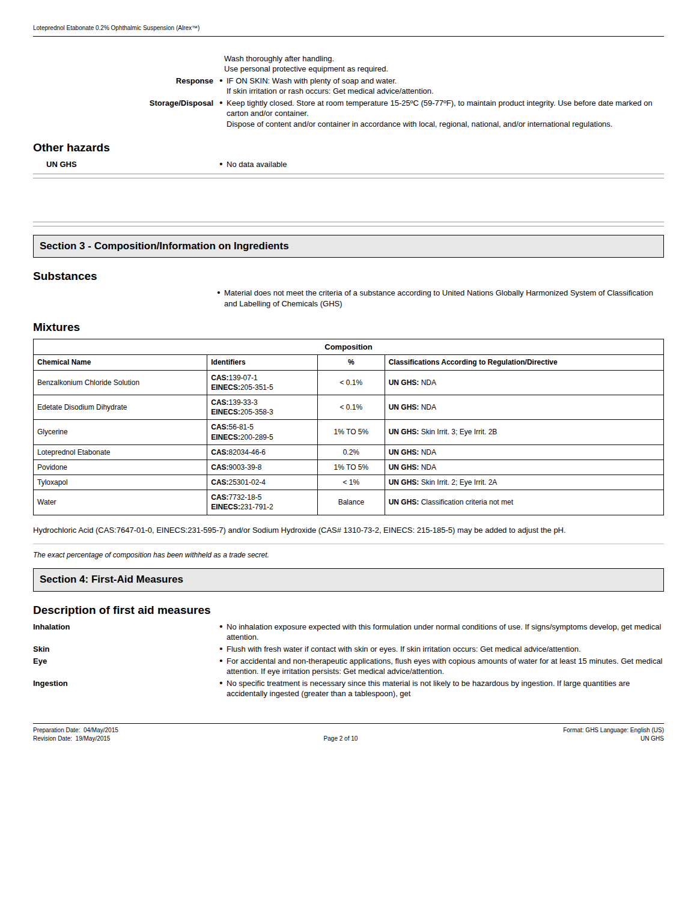Loteprednol Etabonate 0.2% Ophthalmic Suspension (Alrex™)
Wash thoroughly after handling.
Use personal protective equipment as required.
Response
•
IF ON SKIN: Wash with plenty of soap and water.
If skin irritation or rash occurs: Get medical advice/attention.
Storage/Disposal
•
Keep tightly closed. Store at room temperature 15-25ºC (59-77ºF), to maintain product integrity. Use before date marked on carton and/or container.
Dispose of content and/or container in accordance with local, regional, national, and/or international regulations.
Other hazards
UN GHS
•
No data available
Section 3 - Composition/Information on Ingredients
Substances
•
Material does not meet the criteria of a substance according to United Nations Globally Harmonized System of Classification and Labelling of Chemicals (GHS)
Mixtures
| Composition |
| --- |
| Chemical Name | Identifiers | % | Classifications According to Regulation/Directive |
| Benzalkonium Chloride Solution | CAS: 139-07-1 EINECS: 205-351-5 | < 0.1% | UN GHS: NDA |
| Edetate Disodium Dihydrate | CAS: 139-33-3 EINECS: 205-358-3 | < 0.1% | UN GHS: NDA |
| Glycerine | CAS: 56-81-5 EINECS: 200-289-5 | 1% TO 5% | UN GHS: Skin Irrit. 3; Eye Irrit. 2B |
| Loteprednol Etabonate | CAS: 82034-46-6 | 0.2% | UN GHS: NDA |
| Povidone | CAS: 9003-39-8 | 1% TO 5% | UN GHS: NDA |
| Tyloxapol | CAS: 25301-02-4 | < 1% | UN GHS: Skin Irrit. 2; Eye Irrit. 2A |
| Water | CAS: 7732-18-5 EINECS: 231-791-2 | Balance | UN GHS: Classification criteria not met |
Hydrochloric Acid (CAS:7647-01-0, EINECS:231-595-7) and/or Sodium Hydroxide (CAS# 1310-73-2, EINECS: 215-185-5) may be added to adjust the pH.
The exact percentage of composition has been withheld as a trade secret.
Section 4: First-Aid Measures
Description of first aid measures
Inhalation
•
No inhalation exposure expected with this formulation under normal conditions of use. If signs/symptoms develop, get medical attention.
Skin
•
Flush with fresh water if contact with skin or eyes. If skin irritation occurs: Get medical advice/attention.
Eye
•
For accidental and non-therapeutic applications, flush eyes with copious amounts of water for at least 15 minutes. Get medical attention. If eye irritation persists: Get medical advice/attention.
Ingestion
•
No specific treatment is necessary since this material is not likely to be hazardous by ingestion. If large quantities are accidentally ingested (greater than a tablespoon), get
Preparation Date: 04/May/2015
Revision Date: 19/May/2015
Page 2 of 10
Format: GHS Language: English (US)
UN GHS